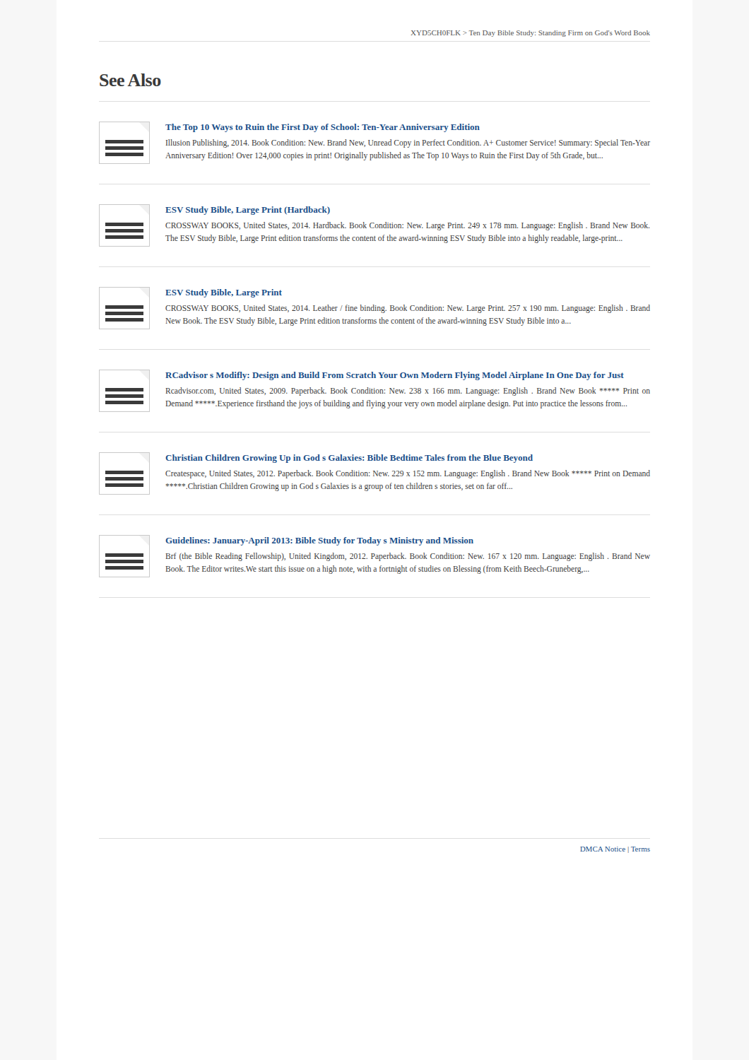XYD5CH0FLK > Ten Day Bible Study: Standing Firm on God's Word Book
See Also
The Top 10 Ways to Ruin the First Day of School: Ten-Year Anniversary Edition
Illusion Publishing, 2014. Book Condition: New. Brand New, Unread Copy in Perfect Condition. A+ Customer Service! Summary: Special Ten-Year Anniversary Edition! Over 124,000 copies in print! Originally published as The Top 10 Ways to Ruin the First Day of 5th Grade, but...
ESV Study Bible, Large Print (Hardback)
CROSSWAY BOOKS, United States, 2014. Hardback. Book Condition: New. Large Print. 249 x 178 mm. Language: English . Brand New Book. The ESV Study Bible, Large Print edition transforms the content of the award-winning ESV Study Bible into a highly readable, large-print...
ESV Study Bible, Large Print
CROSSWAY BOOKS, United States, 2014. Leather / fine binding. Book Condition: New. Large Print. 257 x 190 mm. Language: English . Brand New Book. The ESV Study Bible, Large Print edition transforms the content of the award-winning ESV Study Bible into a...
RCadvisor s Modifly: Design and Build From Scratch Your Own Modern Flying Model Airplane In One Day for Just
Rcadvisor.com, United States, 2009. Paperback. Book Condition: New. 238 x 166 mm. Language: English . Brand New Book ***** Print on Demand *****.Experience firsthand the joys of building and flying your very own model airplane design. Put into practice the lessons from...
Christian Children Growing Up in God s Galaxies: Bible Bedtime Tales from the Blue Beyond
Createspace, United States, 2012. Paperback. Book Condition: New. 229 x 152 mm. Language: English . Brand New Book ***** Print on Demand *****.Christian Children Growing up in God s Galaxies is a group of ten children s stories, set on far off...
Guidelines: January-April 2013: Bible Study for Today s Ministry and Mission
Brf (the Bible Reading Fellowship), United Kingdom, 2012. Paperback. Book Condition: New. 167 x 120 mm. Language: English . Brand New Book. The Editor writes.We start this issue on a high note, with a fortnight of studies on Blessing (from Keith Beech-Gruneberg,...
DMCA Notice | Terms